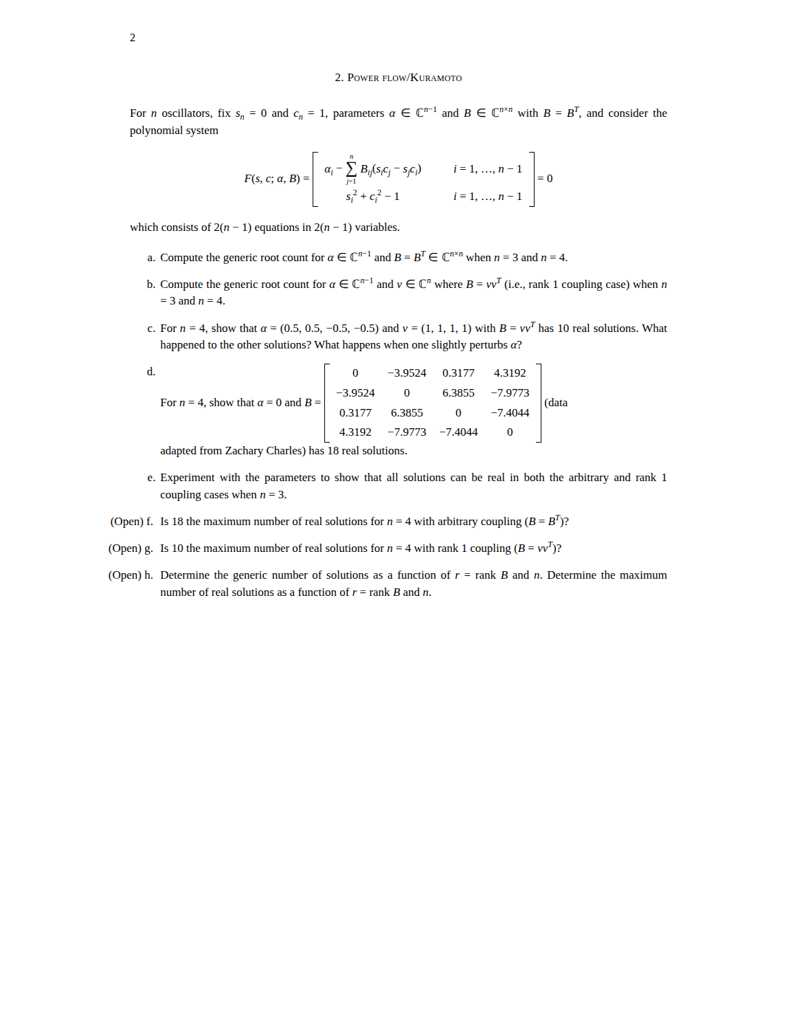2
2. Power flow/Kuramoto
For n oscillators, fix sn = 0 and cn = 1, parameters α ∈ ℂn−1 and B ∈ ℂn×n with B = BT, and consider the polynomial system
F(s, c; α, B) =
| α i − n ∑ j =1 B ij ( s i c j − s j c i ) | i = 1, …, n − 1 |
| s i 2 + c i 2 − 1 | i = 1, …, n − 1 |
= 0
which consists of 2(n − 1) equations in 2(n − 1) variables.
a. Compute the generic root count for α ∈ ℂn−1 and B = BT ∈ ℂn×n when n = 3 and n = 4.
b. Compute the generic root count for α ∈ ℂn−1 and v ∈ ℂn where B = vvT (i.e., rank 1 coupling case) when n = 3 and n = 4.
c. For n = 4, show that α = (0.5, 0.5, −0.5, −0.5) and v = (1, 1, 1, 1) with B = vvT has 10 real solutions. What happened to the other solutions? What happens when one slightly perturbs α?
d.
For n = 4, show that α = 0 and B =
| 0 | −3.9524 | 0.3177 | 4.3192 |
| −3.9524 | 0 | 6.3855 | −7.9773 |
| 0.3177 | 6.3855 | 0 | −7.4044 |
| 4.3192 | −7.9773 | −7.4044 | 0 |
(data
adapted from Zachary Charles) has 18 real solutions.
e. Experiment with the parameters to show that all solutions can be real in both the arbitrary and rank 1 coupling cases when n = 3.
(Open) f. Is 18 the maximum number of real solutions for n = 4 with arbitrary coupling (B = BT)?
(Open) g. Is 10 the maximum number of real solutions for n = 4 with rank 1 coupling (B = vvT)?
(Open) h. Determine the generic number of solutions as a function of r = rank B and n. Determine the maximum number of real solutions as a function of r = rank B and n.